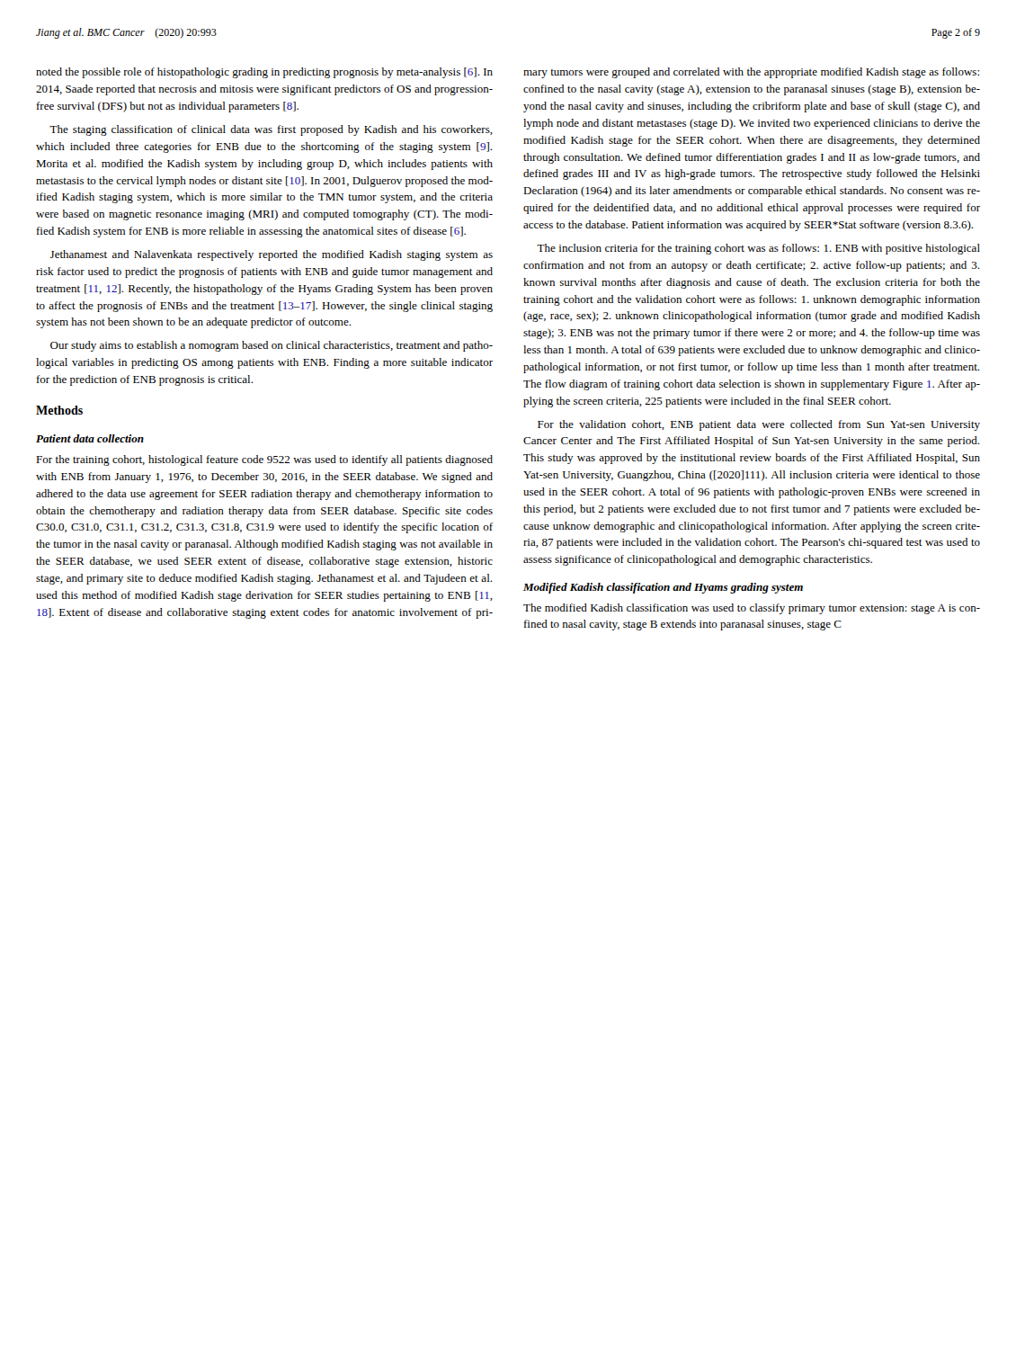Jiang et al. BMC Cancer (2020) 20:993
Page 2 of 9
noted the possible role of histopathologic grading in predicting prognosis by meta-analysis [6]. In 2014, Saade reported that necrosis and mitosis were significant predictors of OS and progression-free survival (DFS) but not as individual parameters [8].
The staging classification of clinical data was first proposed by Kadish and his coworkers, which included three categories for ENB due to the shortcoming of the staging system [9]. Morita et al. modified the Kadish system by including group D, which includes patients with metastasis to the cervical lymph nodes or distant site [10]. In 2001, Dulguerov proposed the modified Kadish staging system, which is more similar to the TMN tumor system, and the criteria were based on magnetic resonance imaging (MRI) and computed tomography (CT). The modified Kadish system for ENB is more reliable in assessing the anatomical sites of disease [6].
Jethanamest and Nalavenkata respectively reported the modified Kadish staging system as risk factor used to predict the prognosis of patients with ENB and guide tumor management and treatment [11, 12]. Recently, the histopathology of the Hyams Grading System has been proven to affect the prognosis of ENBs and the treatment [13–17]. However, the single clinical staging system has not been shown to be an adequate predictor of outcome.
Our study aims to establish a nomogram based on clinical characteristics, treatment and pathological variables in predicting OS among patients with ENB. Finding a more suitable indicator for the prediction of ENB prognosis is critical.
Methods
Patient data collection
For the training cohort, histological feature code 9522 was used to identify all patients diagnosed with ENB from January 1, 1976, to December 30, 2016, in the SEER database. We signed and adhered to the data use agreement for SEER radiation therapy and chemotherapy information to obtain the chemotherapy and radiation therapy data from SEER database. Specific site codes C30.0, C31.0, C31.1, C31.2, C31.3, C31.8, C31.9 were used to identify the specific location of the tumor in the nasal cavity or paranasal. Although modified Kadish staging was not available in the SEER database, we used SEER extent of disease, collaborative stage extension, historic stage, and primary site to deduce modified Kadish staging. Jethanamest et al. and Tajudeen et al. used this method of modified Kadish stage derivation for SEER studies pertaining to ENB [11, 18]. Extent of disease and collaborative staging extent codes for anatomic involvement of primary tumors were grouped and correlated with the appropriate modified Kadish stage as follows: confined to the nasal cavity (stage A), extension to the paranasal sinuses (stage B), extension beyond the nasal cavity and sinuses, including the cribriform plate and base of skull (stage C), and lymph node and distant metastases (stage D). We invited two experienced clinicians to derive the modified Kadish stage for the SEER cohort. When there are disagreements, they determined through consultation. We defined tumor differentiation grades I and II as low-grade tumors, and defined grades III and IV as high-grade tumors. The retrospective study followed the Helsinki Declaration (1964) and its later amendments or comparable ethical standards. No consent was required for the deidentified data, and no additional ethical approval processes were required for access to the database. Patient information was acquired by SEER*Stat software (version 8.3.6).
The inclusion criteria for the training cohort was as follows: 1. ENB with positive histological confirmation and not from an autopsy or death certificate; 2. active follow-up patients; and 3. known survival months after diagnosis and cause of death. The exclusion criteria for both the training cohort and the validation cohort were as follows: 1. unknown demographic information (age, race, sex); 2. unknown clinicopathological information (tumor grade and modified Kadish stage); 3. ENB was not the primary tumor if there were 2 or more; and 4. the follow-up time was less than 1 month. A total of 639 patients were excluded due to unknow demographic and clinicopathological information, or not first tumor, or follow up time less than 1 month after treatment. The flow diagram of training cohort data selection is shown in supplementary Figure 1. After applying the screen criteria, 225 patients were included in the final SEER cohort.
For the validation cohort, ENB patient data were collected from Sun Yat-sen University Cancer Center and The First Affiliated Hospital of Sun Yat-sen University in the same period. This study was approved by the institutional review boards of the First Affiliated Hospital, Sun Yat-sen University, Guangzhou, China ([2020]111). All inclusion criteria were identical to those used in the SEER cohort. A total of 96 patients with pathologic-proven ENBs were screened in this period, but 2 patients were excluded due to not first tumor and 7 patients were excluded because unknow demographic and clinicopathological information. After applying the screen criteria, 87 patients were included in the validation cohort. The Pearson's chi-squared test was used to assess significance of clinicopathological and demographic characteristics.
Modified Kadish classification and Hyams grading system
The modified Kadish classification was used to classify primary tumor extension: stage A is confined to nasal cavity, stage B extends into paranasal sinuses, stage C